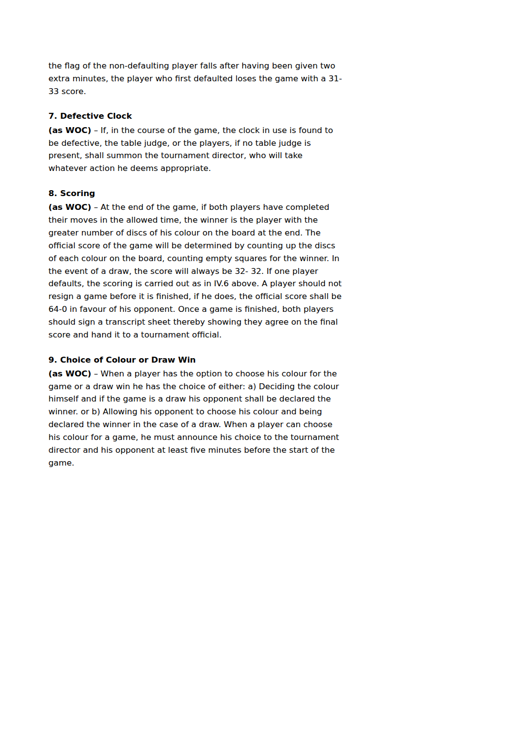the flag of the non-defaulting player falls after having been given two extra minutes, the player who first defaulted loses the game with a 31-33 score.
7. Defective Clock
(as WOC) – If, in the course of the game, the clock in use is found to be defective, the table judge, or the players, if no table judge is present, shall summon the tournament director, who will take whatever action he deems appropriate.
8. Scoring
(as WOC) – At the end of the game, if both players have completed their moves in the allowed time, the winner is the player with the greater number of discs of his colour on the board at the end. The official score of the game will be determined by counting up the discs of each colour on the board, counting empty squares for the winner. In the event of a draw, the score will always be 32- 32. If one player defaults, the scoring is carried out as in IV.6 above. A player should not resign a game before it is finished, if he does, the official score shall be 64-0 in favour of his opponent. Once a game is finished, both players should sign a transcript sheet thereby showing they agree on the final score and hand it to a tournament official.
9. Choice of Colour or Draw Win
(as WOC) – When a player has the option to choose his colour for the game or a draw win he has the choice of either: a) Deciding the colour himself and if the game is a draw his opponent shall be declared the winner. or b) Allowing his opponent to choose his colour and being declared the winner in the case of a draw. When a player can choose his colour for a game, he must announce his choice to the tournament director and his opponent at least five minutes before the start of the game.